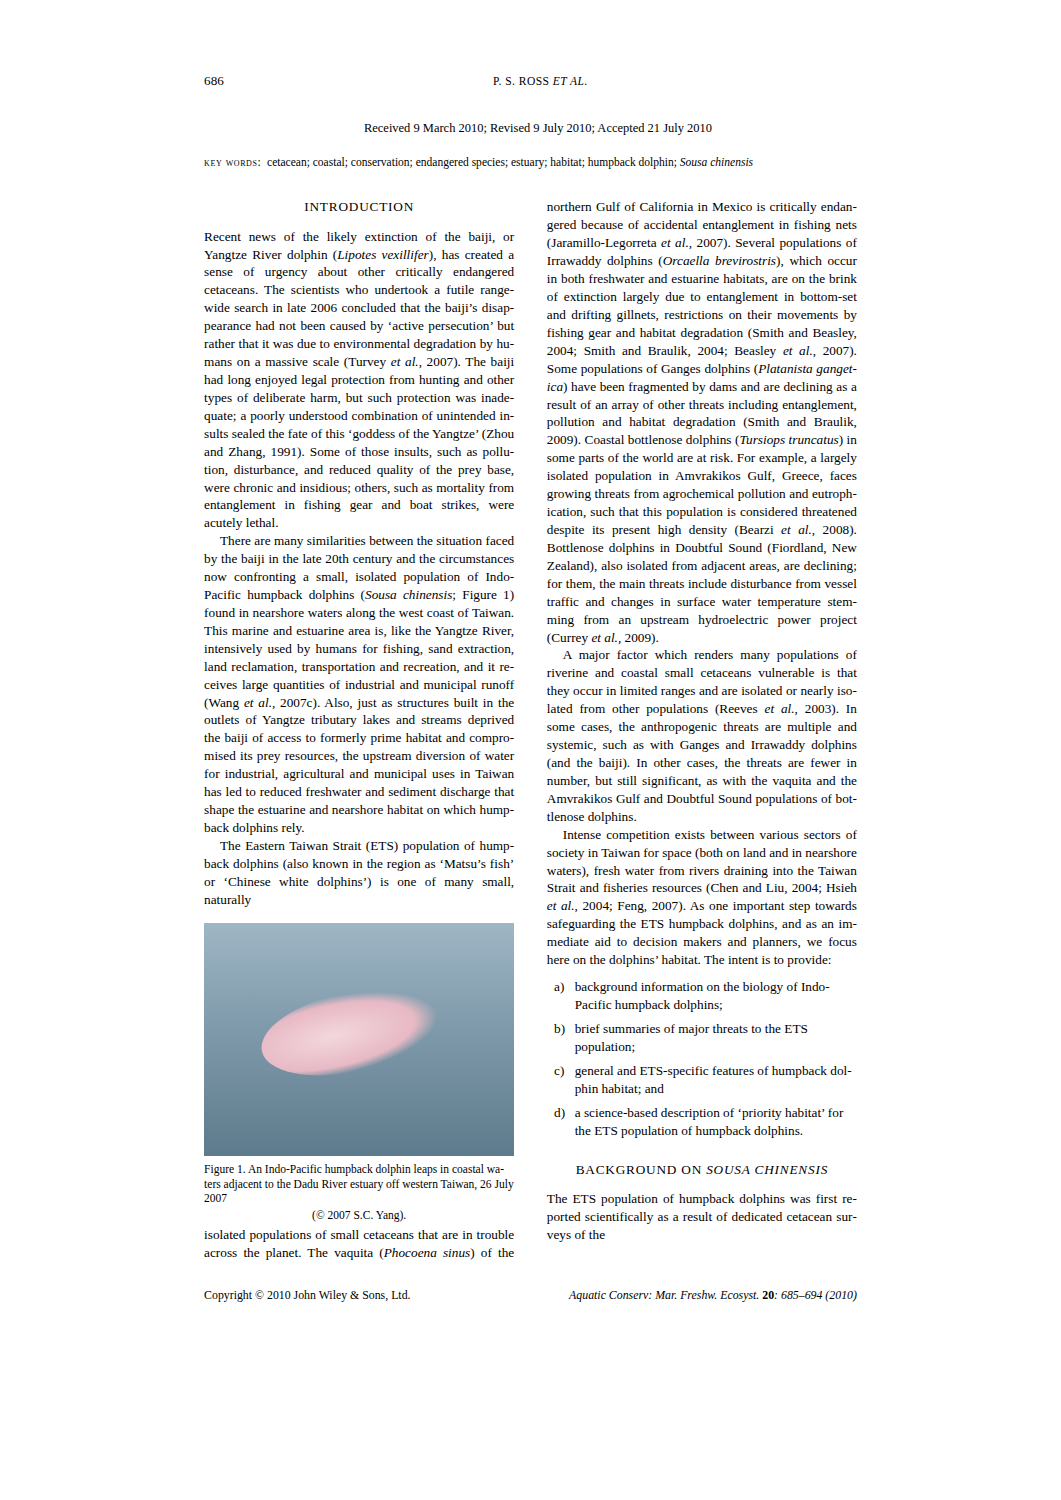686 P. S. Ross et al.
Received 9 March 2010; Revised 9 July 2010; Accepted 21 July 2010
key words: cetacean; coastal; conservation; endangered species; estuary; habitat; humpback dolphin; Sousa chinensis
Introduction
Recent news of the likely extinction of the baiji, or Yangtze River dolphin (Lipotes vexillifer), has created a sense of urgency about other critically endangered cetaceans. The scientists who undertook a futile range-wide search in late 2006 concluded that the baiji’s disappearance had not been caused by ‘active persecution’ but rather that it was due to environmental degradation by humans on a massive scale (Turvey et al., 2007). The baiji had long enjoyed legal protection from hunting and other types of deliberate harm, but such protection was inadequate; a poorly understood combination of unintended insults sealed the fate of this ‘goddess of the Yangtze’ (Zhou and Zhang, 1991). Some of those insults, such as pollution, disturbance, and reduced quality of the prey base, were chronic and insidious; others, such as mortality from entanglement in fishing gear and boat strikes, were acutely lethal.
There are many similarities between the situation faced by the baiji in the late 20th century and the circumstances now confronting a small, isolated population of Indo-Pacific humpback dolphins (Sousa chinensis; Figure 1) found in nearshore waters along the west coast of Taiwan. This marine and estuarine area is, like the Yangtze River, intensively used by humans for fishing, sand extraction, land reclamation, transportation and recreation, and it receives large quantities of industrial and municipal runoff (Wang et al., 2007c). Also, just as structures built in the outlets of Yangtze tributary lakes and streams deprived the baiji of access to formerly prime habitat and compromised its prey resources, the upstream diversion of water for industrial, agricultural and municipal uses in Taiwan has led to reduced freshwater and sediment discharge that shape the estuarine and nearshore habitat on which humpback dolphins rely.
The Eastern Taiwan Strait (ETS) population of humpback dolphins (also known in the region as ‘Matsu’s fish’ or ‘Chinese white dolphins’) is one of many small, naturally
Figure 1. An Indo-Pacific humpback dolphin leaps in coastal waters adjacent to the Dadu River estuary off western Taiwan, 26 July 2007 (© 2007 S.C. Yang).
isolated populations of small cetaceans that are in trouble across the planet. The vaquita (Phocoena sinus) of the northern Gulf of California in Mexico is critically endangered because of accidental entanglement in fishing nets (Jaramillo-Legorreta et al., 2007). Several populations of Irrawaddy dolphins (Orcaella brevirostris), which occur in both freshwater and estuarine habitats, are on the brink of extinction largely due to entanglement in bottom-set and drifting gillnets, restrictions on their movements by fishing gear and habitat degradation (Smith and Beasley, 2004; Smith and Braulik, 2004; Beasley et al., 2007). Some populations of Ganges dolphins (Platanista gangetica) have been fragmented by dams and are declining as a result of an array of other threats including entanglement, pollution and habitat degradation (Smith and Braulik, 2009). Coastal bottlenose dolphins (Tursiops truncatus) in some parts of the world are at risk. For example, a largely isolated population in Amvrakikos Gulf, Greece, faces growing threats from agrochemical pollution and eutrophication, such that this population is considered threatened despite its present high density (Bearzi et al., 2008). Bottlenose dolphins in Doubtful Sound (Fiordland, New Zealand), also isolated from adjacent areas, are declining; for them, the main threats include disturbance from vessel traffic and changes in surface water temperature stemming from an upstream hydroelectric power project (Currey et al., 2009).
A major factor which renders many populations of riverine and coastal small cetaceans vulnerable is that they occur in limited ranges and are isolated or nearly isolated from other populations (Reeves et al., 2003). In some cases, the anthropogenic threats are multiple and systemic, such as with Ganges and Irrawaddy dolphins (and the baiji). In other cases, the threats are fewer in number, but still significant, as with the vaquita and the Amvrakikos Gulf and Doubtful Sound populations of bottlenose dolphins.
Intense competition exists between various sectors of society in Taiwan for space (both on land and in nearshore waters), fresh water from rivers draining into the Taiwan Strait and fisheries resources (Chen and Liu, 2004; Hsieh et al., 2004; Feng, 2007). As one important step towards safeguarding the ETS humpback dolphins, and as an immediate aid to decision makers and planners, we focus here on the dolphins’ habitat. The intent is to provide:
a) background information on the biology of Indo-Pacific humpback dolphins;
b) brief summaries of major threats to the ETS population;
c) general and ETS-specific features of humpback dolphin habitat; and
d) a science-based description of ‘priority habitat’ for the ETS population of humpback dolphins.
Background on Sousa chinensis
The ETS population of humpback dolphins was first reported scientifically as a result of dedicated cetacean surveys of the
Copyright © 2010 John Wiley & Sons, Ltd. Aquatic Conserv: Mar. Freshw. Ecosyst. 20: 685–694 (2010)